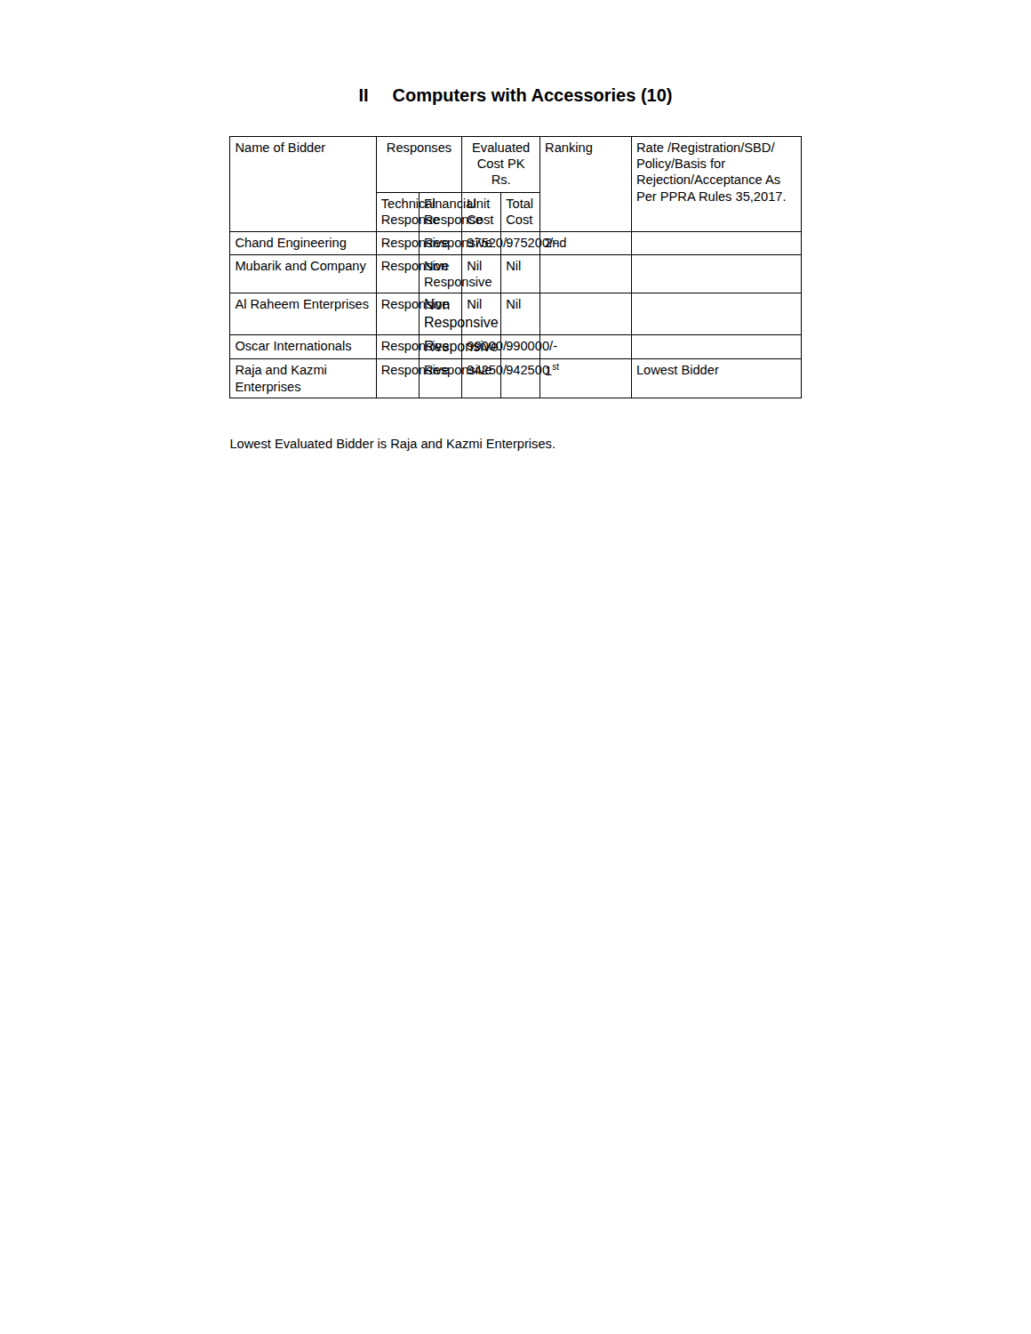IIComputers with Accessories (10)
| Name of Bidder | Responses | Evaluated Cost PK Rs. | Ranking | Rate /Registration/SBD/ Policy/Basis for Rejection/Acceptance As Per PPRA Rules 35,2017. |
| --- | --- | --- | --- | --- |
| Technical Response | Financial Response | Unit Cost | Total Cost |
| Chand Engineering | Responsive | Responsive | 97520/- | 975200/- | 2nd | |
| Mubarik and Company | Responsive | Non Responsive | Nil | Nil | | |
| Al Raheem Enterprises | Responsive | Non Responsive | Nil | Nil | | |
| Oscar Internationals | Responsive | Responsive | 99000/- | 990000/- | | |
| Raja and Kazmi Enterprises | Responsive | Responsive | 94250/- | 942500 | 1 st | Lowest Bidder |
Lowest Evaluated Bidder is Raja and Kazmi Enterprises.